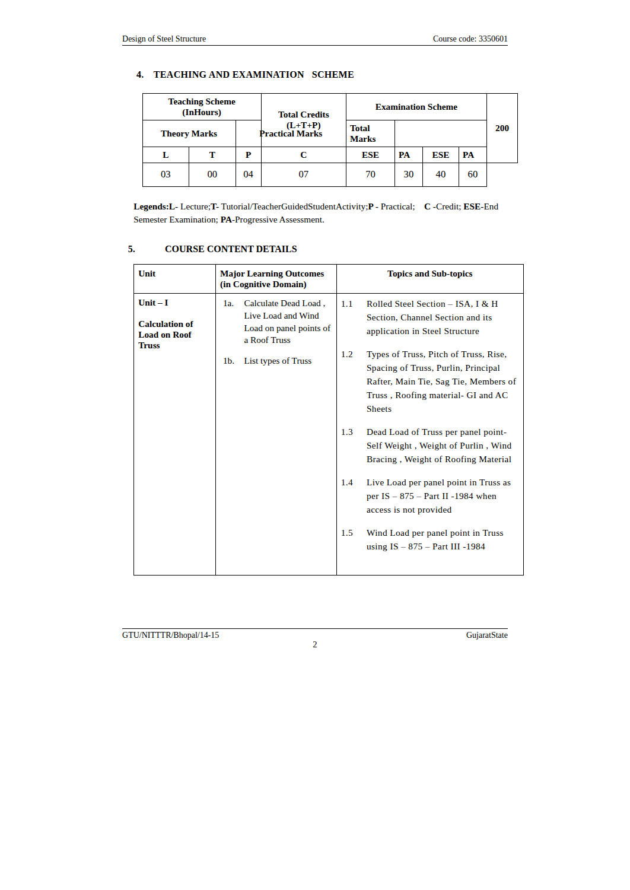Design of Steel Structure Course code: 3350601
4. TEACHING AND EXAMINATION SCHEME
| Teaching Scheme (InHours) | Total Credits (L+T+P) | Examination Scheme | 200 |
| --- | --- | --- | --- |
| Theory Marks | Practical Marks | Total Marks |
| L | T | P | C | ESE | PA | ESE | PA |
| 03 | 00 | 04 | 07 | 70 | 30 | 40 | 60 |
Legends:L- Lecture;T- Tutorial/TeacherGuidedStudentActivity;P - Practical; C -Credit; ESE-End Semester Examination; PA-Progressive Assessment.
5. COURSE CONTENT DETAILS
| Unit | Major Learning Outcomes (in Cognitive Domain) | Topics and Sub-topics |
| --- | --- | --- |
| Unit – I Calculation of Load on Roof Truss | 1a. Calculate Dead Load , Live Load and Wind Load on panel points of a Roof Truss 1b. List types of Truss | 1.1 Rolled Steel Section – ISA, I & H Section, Channel Section and its application in Steel Structure 1.2 Types of Truss, Pitch of Truss, Rise, Spacing of Truss, Purlin, Principal Rafter, Main Tie, Sag Tie, Members of Truss , Roofing material- GI and AC Sheets 1.3 Dead Load of Truss per panel point- Self Weight , Weight of Purlin , Wind Bracing , Weight of Roofing Material 1.4 Live Load per panel point in Truss as per IS – 875 – Part II -1984 when access is not provided 1.5 Wind Load per panel point in Truss using IS – 875 – Part III -1984 |
GTU/NITTTR/Bhopal/14-15 GujaratState
2